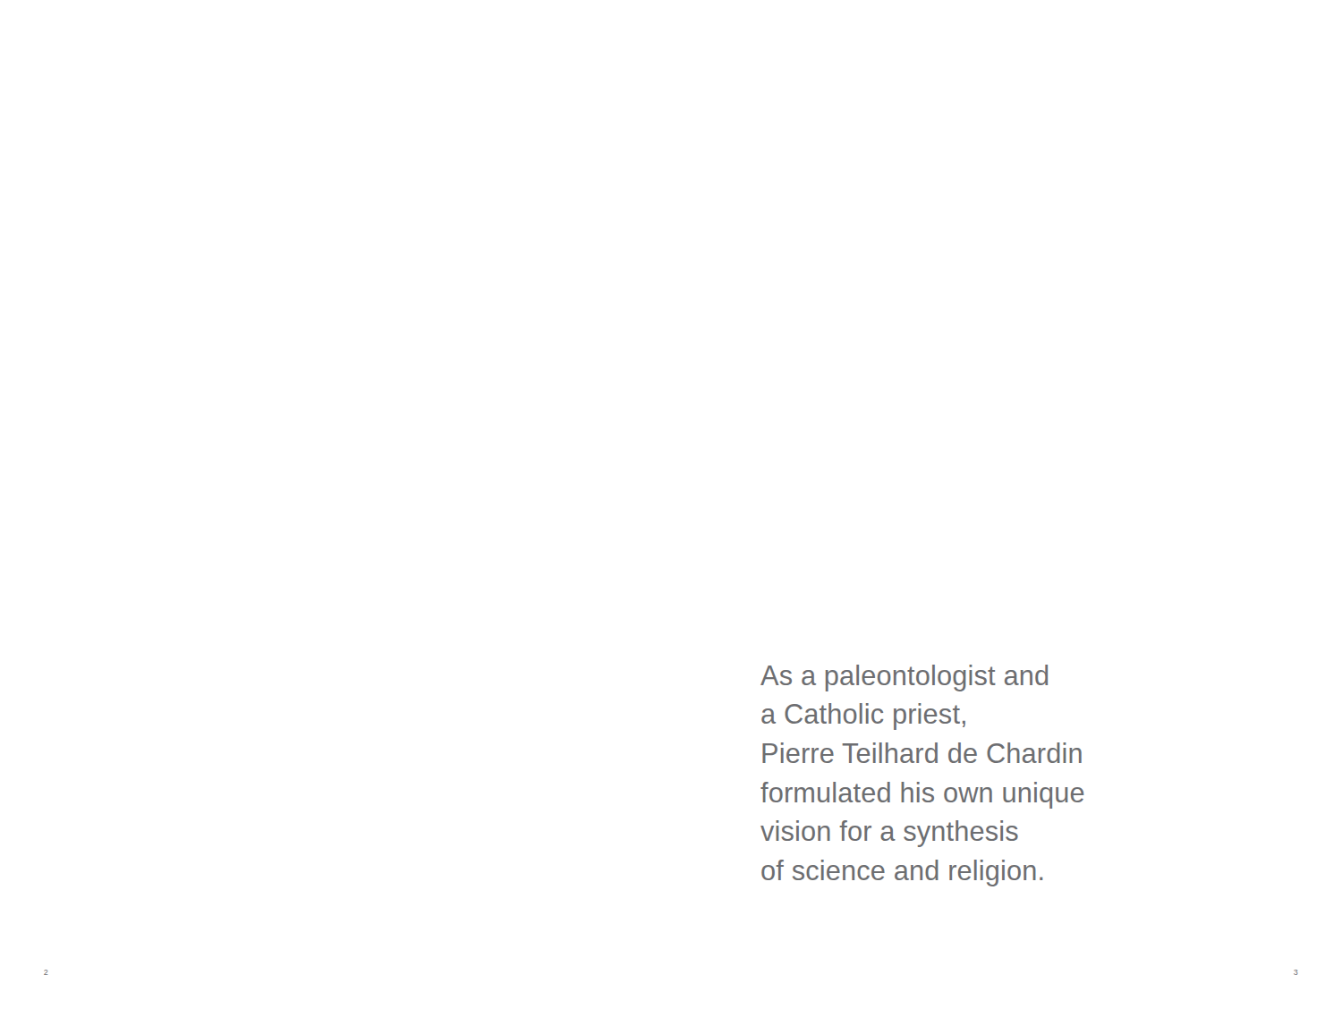2
As a paleontologist and
a Catholic priest,
Pierre Teilhard de Chardin
formulated his own unique
vision for a synthesis
of science and religion.
3